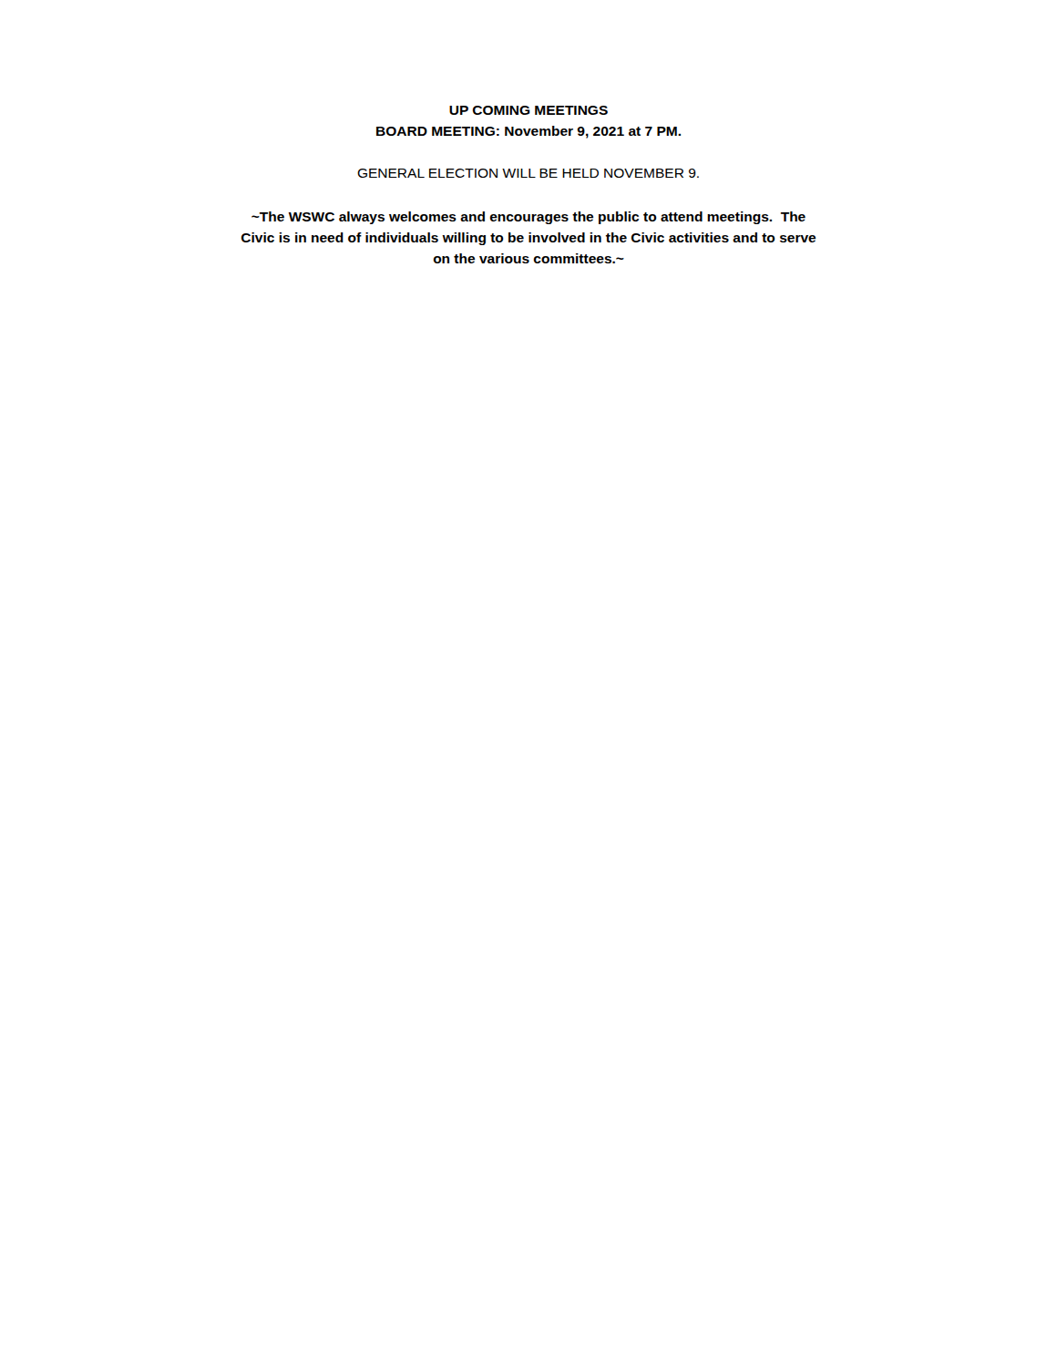UP COMING MEETINGS
BOARD MEETING: November 9, 2021 at 7 PM.
GENERAL ELECTION WILL BE HELD NOVEMBER 9.
~The WSWC always welcomes and encourages the public to attend meetings. The Civic is in need of individuals willing to be involved in the Civic activities and to serve on the various committees.~